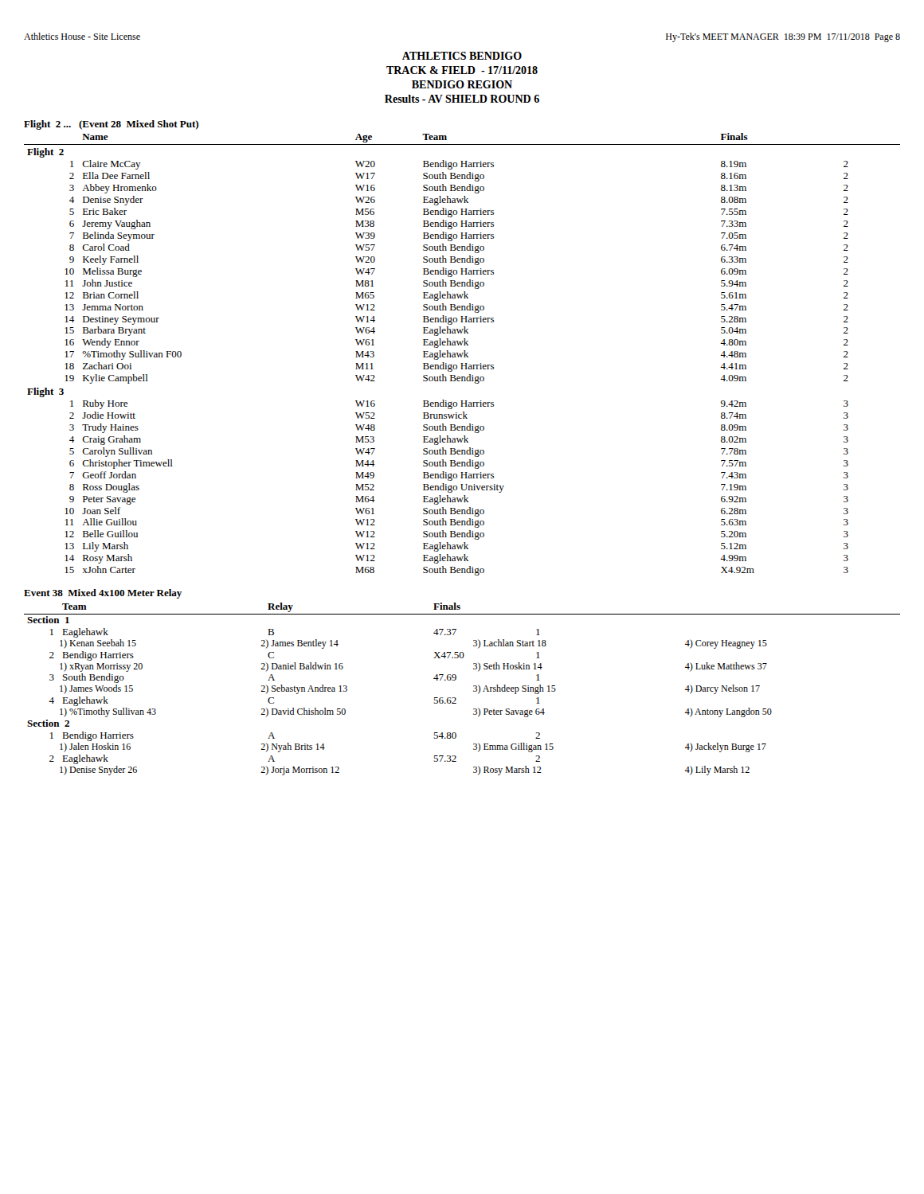Athletics House - Site License Hy-Tek's MEET MANAGER 18:39 PM 17/11/2018 Page 8
ATHLETICS BENDIGO
TRACK & FIELD - 17/11/2018
BENDIGO REGION
Results - AV SHIELD ROUND 6
Flight 2 ... (Event 28 Mixed Shot Put)
| | Name | Age | Team | Finals | |
| --- | --- | --- | --- | --- | --- |
| Flight 2 |
| 1 | Claire McCay | W20 | Bendigo Harriers | 8.19m | 2 |
| 2 | Ella Dee Farnell | W17 | South Bendigo | 8.16m | 2 |
| 3 | Abbey Hromenko | W16 | South Bendigo | 8.13m | 2 |
| 4 | Denise Snyder | W26 | Eaglehawk | 8.08m | 2 |
| 5 | Eric Baker | M56 | Bendigo Harriers | 7.55m | 2 |
| 6 | Jeremy Vaughan | M38 | Bendigo Harriers | 7.33m | 2 |
| 7 | Belinda Seymour | W39 | Bendigo Harriers | 7.05m | 2 |
| 8 | Carol Coad | W57 | South Bendigo | 6.74m | 2 |
| 9 | Keely Farnell | W20 | South Bendigo | 6.33m | 2 |
| 10 | Melissa Burge | W47 | Bendigo Harriers | 6.09m | 2 |
| 11 | John Justice | M81 | South Bendigo | 5.94m | 2 |
| 12 | Brian Cornell | M65 | Eaglehawk | 5.61m | 2 |
| 13 | Jemma Norton | W12 | South Bendigo | 5.47m | 2 |
| 14 | Destiney Seymour | W14 | Bendigo Harriers | 5.28m | 2 |
| 15 | Barbara Bryant | W64 | Eaglehawk | 5.04m | 2 |
| 16 | Wendy Ennor | W61 | Eaglehawk | 4.80m | 2 |
| 17 | %Timothy Sullivan F00 | M43 | Eaglehawk | 4.48m | 2 |
| 18 | Zachari Ooi | M11 | Bendigo Harriers | 4.41m | 2 |
| 19 | Kylie Campbell | W42 | South Bendigo | 4.09m | 2 |
| Flight 3 |
| 1 | Ruby Hore | W16 | Bendigo Harriers | 9.42m | 3 |
| 2 | Jodie Howitt | W52 | Brunswick | 8.74m | 3 |
| 3 | Trudy Haines | W48 | South Bendigo | 8.09m | 3 |
| 4 | Craig Graham | M53 | Eaglehawk | 8.02m | 3 |
| 5 | Carolyn Sullivan | W47 | South Bendigo | 7.78m | 3 |
| 6 | Christopher Timewell | M44 | South Bendigo | 7.57m | 3 |
| 7 | Geoff Jordan | M49 | Bendigo Harriers | 7.43m | 3 |
| 8 | Ross Douglas | M52 | Bendigo University | 7.19m | 3 |
| 9 | Peter Savage | M64 | Eaglehawk | 6.92m | 3 |
| 10 | Joan Self | W61 | South Bendigo | 6.28m | 3 |
| 11 | Allie Guillou | W12 | South Bendigo | 5.63m | 3 |
| 12 | Belle Guillou | W12 | South Bendigo | 5.20m | 3 |
| 13 | Lily Marsh | W12 | Eaglehawk | 5.12m | 3 |
| 14 | Rosy Marsh | W12 | Eaglehawk | 4.99m | 3 |
| 15 | xJohn Carter | M68 | South Bendigo | X4.92m | 3 |
Event 38 Mixed 4x100 Meter Relay
| | Team | Relay | Finals | |
| --- | --- | --- | --- | --- |
| Section 1 |
| 1 | Eaglehawk | B | 47.37 | 1 |
| | / 1) Kenan Seebah 15 / 2) James Bentley 14 / 3) Lachlan Start 18 / 4) Corey Heagney 15 / |
| 2 | Bendigo Harriers | C | X47.50 | 1 |
| | / 1) xRyan Morrissy 20 / 2) Daniel Baldwin 16 / 3) Seth Hoskin 14 / 4) Luke Matthews 37 / |
| 3 | South Bendigo | A | 47.69 | 1 |
| | / 1) James Woods 15 / 2) Sebastyn Andrea 13 / 3) Arshdeep Singh 15 / 4) Darcy Nelson 17 / |
| 4 | Eaglehawk | C | 56.62 | 1 |
| | / 1) %Timothy Sullivan 43 / 2) David Chisholm 50 / 3) Peter Savage 64 / 4) Antony Langdon 50 / |
| Section 2 |
| 1 | Bendigo Harriers | A | 54.80 | 2 |
| | / 1) Jalen Hoskin 16 / 2) Nyah Brits 14 / 3) Emma Gilligan 15 / 4) Jackelyn Burge 17 / |
| 2 | Eaglehawk | A | 57.32 | 2 |
| | / 1) Denise Snyder 26 / 2) Jorja Morrison 12 / 3) Rosy Marsh 12 / 4) Lily Marsh 12 / |